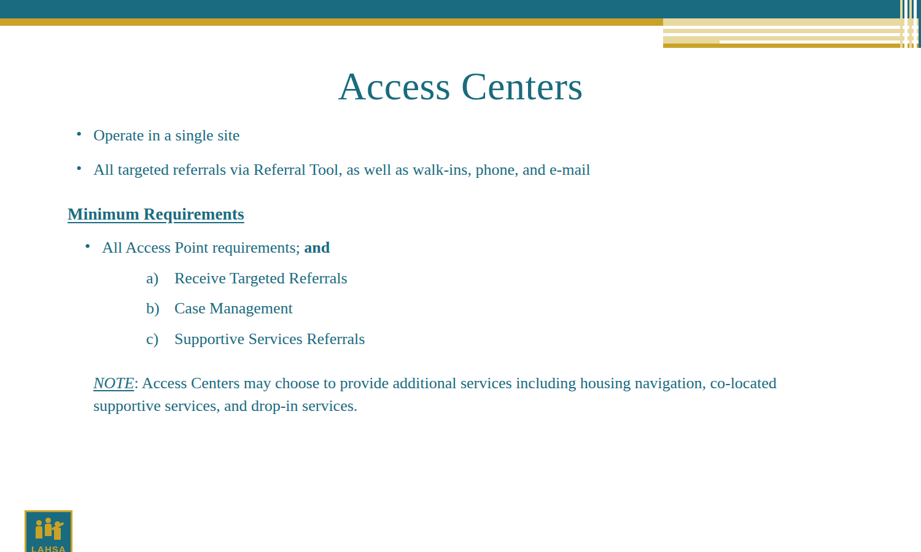Access Centers
Operate in a single site
All targeted referrals via Referral Tool, as well as walk-ins, phone, and e-mail
Minimum Requirements
All Access Point requirements; and
Receive Targeted Referrals
Case Management
Supportive Services Referrals
NOTE: Access Centers may choose to provide additional services including housing navigation, co-located supportive services, and drop-in services.
LAHSA